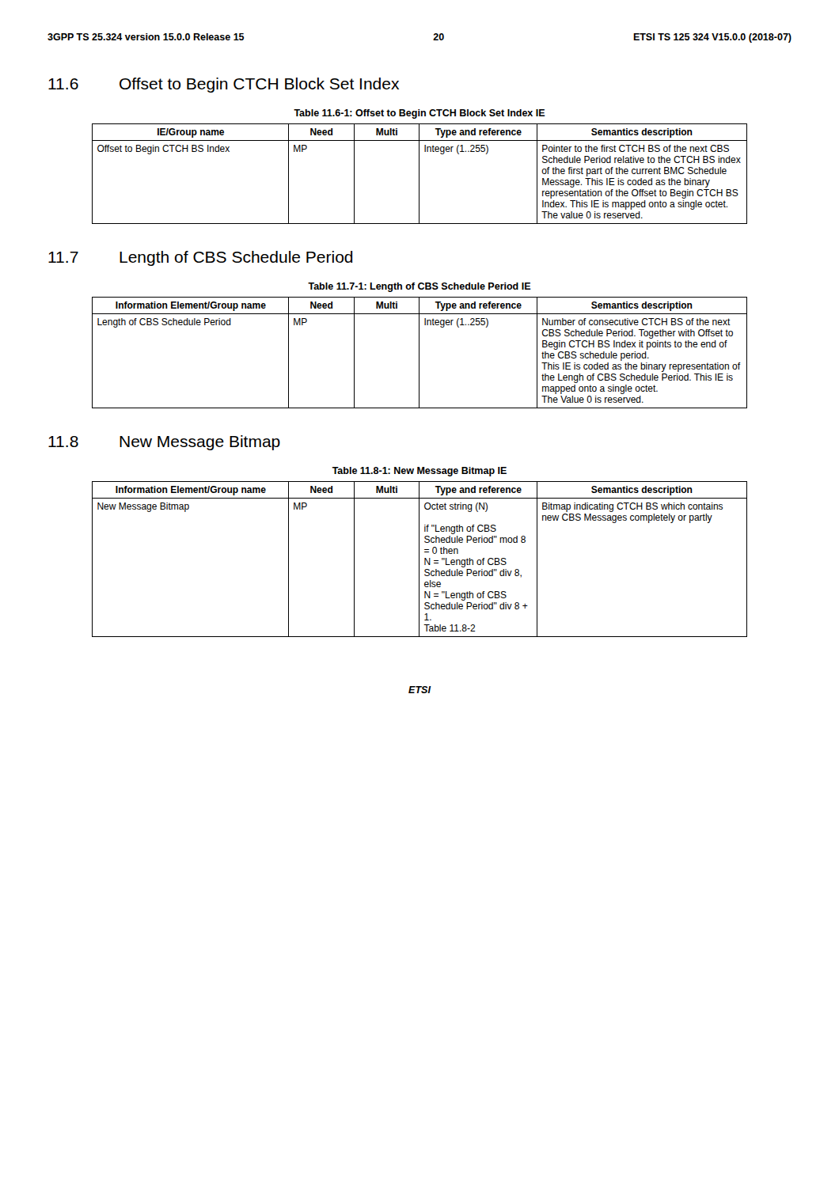3GPP TS 25.324 version 15.0.0 Release 15
20
ETSI TS 125 324 V15.0.0 (2018-07)
11.6 Offset to Begin CTCH Block Set Index
Table 11.6-1: Offset to Begin CTCH Block Set Index IE
| IE/Group name | Need | Multi | Type and reference | Semantics description |
| --- | --- | --- | --- | --- |
| Offset to Begin CTCH BS Index | MP | | Integer (1..255) | Pointer to the first CTCH BS of the next CBS Schedule Period relative to the CTCH BS index of the first part of the current BMC Schedule Message. This IE is coded as the binary representation of the Offset to Begin CTCH BS Index. This IE is mapped onto a single octet. The value 0 is reserved. |
11.7 Length of CBS Schedule Period
Table 11.7-1: Length of CBS Schedule Period IE
| Information Element/Group name | Need | Multi | Type and reference | Semantics description |
| --- | --- | --- | --- | --- |
| Length of CBS Schedule Period | MP | | Integer (1..255) | Number of consecutive CTCH BS of the next CBS Schedule Period. Together with Offset to Begin CTCH BS Index it points to the end of the CBS schedule period. This IE is coded as the binary representation of the Lengh of CBS Schedule Period. This IE is mapped onto a single octet. The Value 0 is reserved. |
11.8 New Message Bitmap
Table 11.8-1: New Message Bitmap IE
| Information Element/Group name | Need | Multi | Type and reference | Semantics description |
| --- | --- | --- | --- | --- |
| New Message Bitmap | MP | | Octet string (N) if "Length of CBS Schedule Period" mod 8 = 0 then N = "Length of CBS Schedule Period" div 8, else N = "Length of CBS Schedule Period" div 8 + 1. Table 11.8-2 | Bitmap indicating CTCH BS which contains new CBS Messages completely or partly |
ETSI